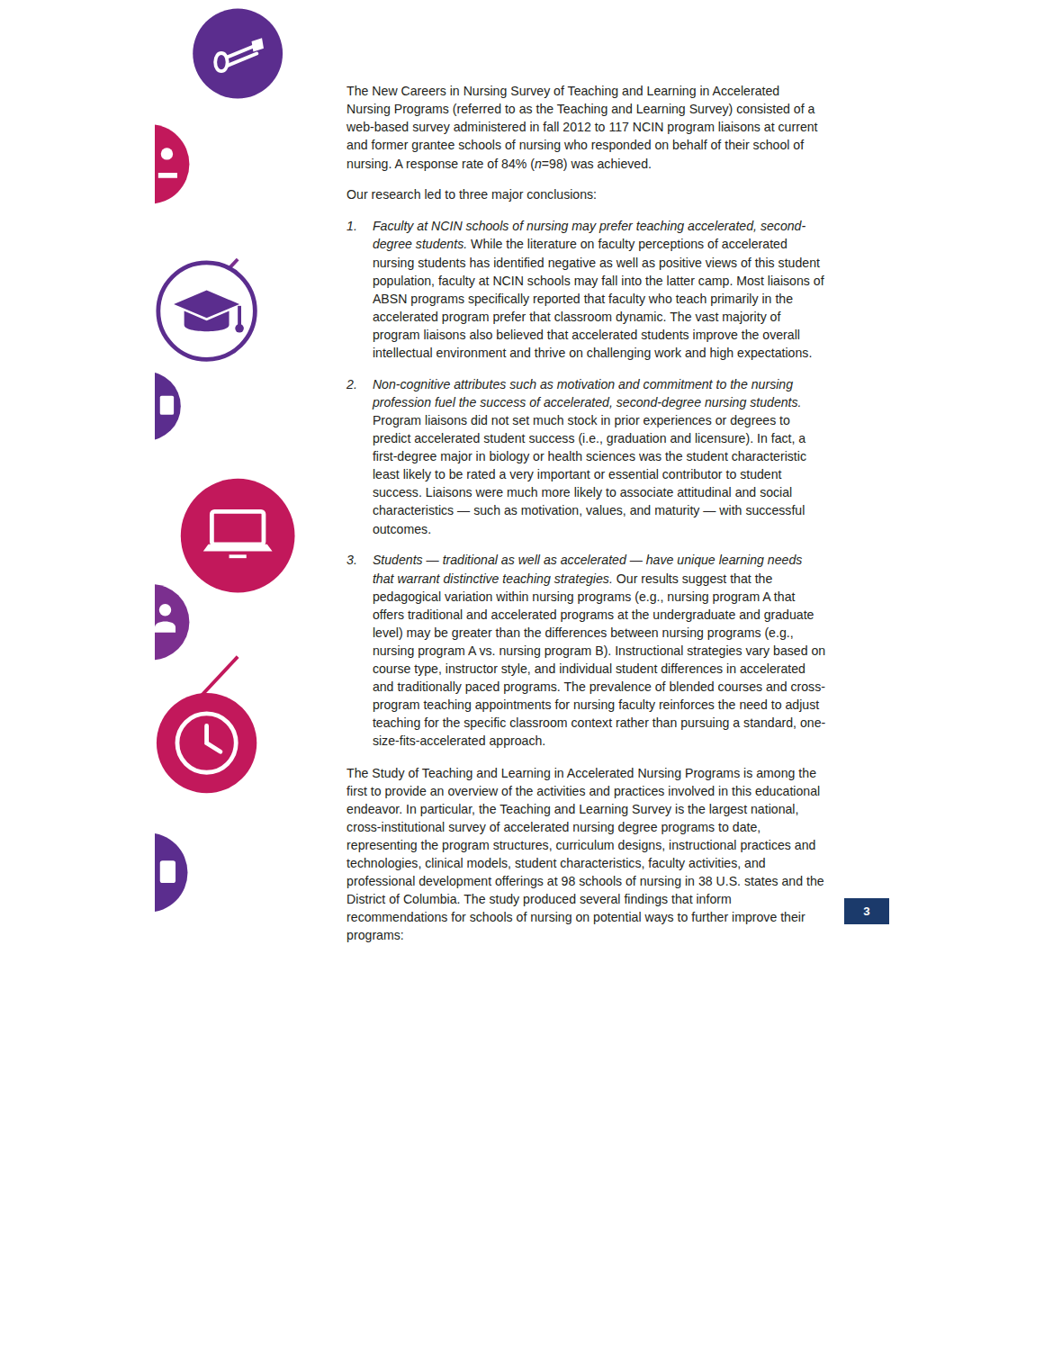The New Careers in Nursing Survey of Teaching and Learning in Accelerated Nursing Programs (referred to as the Teaching and Learning Survey) consisted of a web-based survey administered in fall 2012 to 117 NCIN program liaisons at current and former grantee schools of nursing who responded on behalf of their school of nursing. A response rate of 84% (n=98) was achieved.
Our research led to three major conclusions:
Faculty at NCIN schools of nursing may prefer teaching accelerated, second-degree students. While the literature on faculty perceptions of accelerated nursing students has identified negative as well as positive views of this student population, faculty at NCIN schools may fall into the latter camp. Most liaisons of ABSN programs specifically reported that faculty who teach primarily in the accelerated program prefer that classroom dynamic. The vast majority of program liaisons also believed that accelerated students improve the overall intellectual environment and thrive on challenging work and high expectations.
Non-cognitive attributes such as motivation and commitment to the nursing profession fuel the success of accelerated, second-degree nursing students. Program liaisons did not set much stock in prior experiences or degrees to predict accelerated student success (i.e., graduation and licensure). In fact, a first-degree major in biology or health sciences was the student characteristic least likely to be rated a very important or essential contributor to student success. Liaisons were much more likely to associate attitudinal and social characteristics — such as motivation, values, and maturity — with successful outcomes.
Students — traditional as well as accelerated — have unique learning needs that warrant distinctive teaching strategies. Our results suggest that the pedagogical variation within nursing programs (e.g., nursing program A that offers traditional and accelerated programs at the undergraduate and graduate level) may be greater than the differences between nursing programs (e.g., nursing program A vs. nursing program B). Instructional strategies vary based on course type, instructor style, and individual student differences in accelerated and traditionally paced programs. The prevalence of blended courses and cross-program teaching appointments for nursing faculty reinforces the need to adjust teaching for the specific classroom context rather than pursuing a standard, one-size-fits-accelerated approach.
The Study of Teaching and Learning in Accelerated Nursing Programs is among the first to provide an overview of the activities and practices involved in this educational endeavor. In particular, the Teaching and Learning Survey is the largest national, cross-institutional survey of accelerated nursing degree programs to date, representing the program structures, curriculum designs, instructional practices and technologies, clinical models, student characteristics, faculty activities, and professional development offerings at 98 schools of nursing in 38 U.S. states and the District of Columbia. The study produced several findings that inform recommendations for schools of nursing on potential ways to further improve their programs:
3